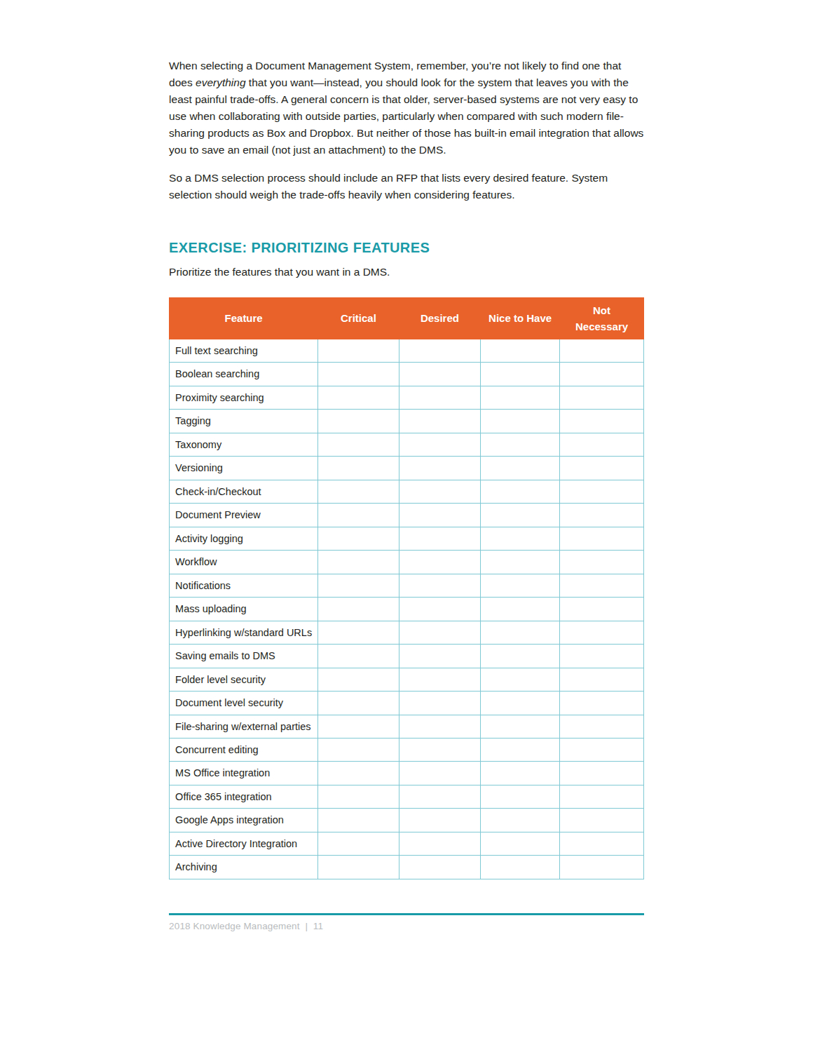When selecting a Document Management System, remember, you’re not likely to find one that does everything that you want—instead, you should look for the system that leaves you with the least painful trade-offs. A general concern is that older, server-based systems are not very easy to use when collaborating with outside parties, particularly when compared with such modern file-sharing products as Box and Dropbox. But neither of those has built-in email integration that allows you to save an email (not just an attachment) to the DMS.
So a DMS selection process should include an RFP that lists every desired feature. System selection should weigh the trade-offs heavily when considering features.
Exercise: Prioritizing Features
Prioritize the features that you want in a DMS.
| Feature | Critical | Desired | Nice to Have | Not Necessary |
| --- | --- | --- | --- | --- |
| Full text searching | | | | |
| Boolean searching | | | | |
| Proximity searching | | | | |
| Tagging | | | | |
| Taxonomy | | | | |
| Versioning | | | | |
| Check-in/Checkout | | | | |
| Document Preview | | | | |
| Activity logging | | | | |
| Workflow | | | | |
| Notifications | | | | |
| Mass uploading | | | | |
| Hyperlinking w/standard URLs | | | | |
| Saving emails to DMS | | | | |
| Folder level security | | | | |
| Document level security | | | | |
| File-sharing w/external parties | | | | |
| Concurrent editing | | | | |
| MS Office integration | | | | |
| Office 365 integration | | | | |
| Google Apps integration | | | | |
| Active Directory Integration | | | | |
| Archiving | | | | |
2018 Knowledge Management | 11